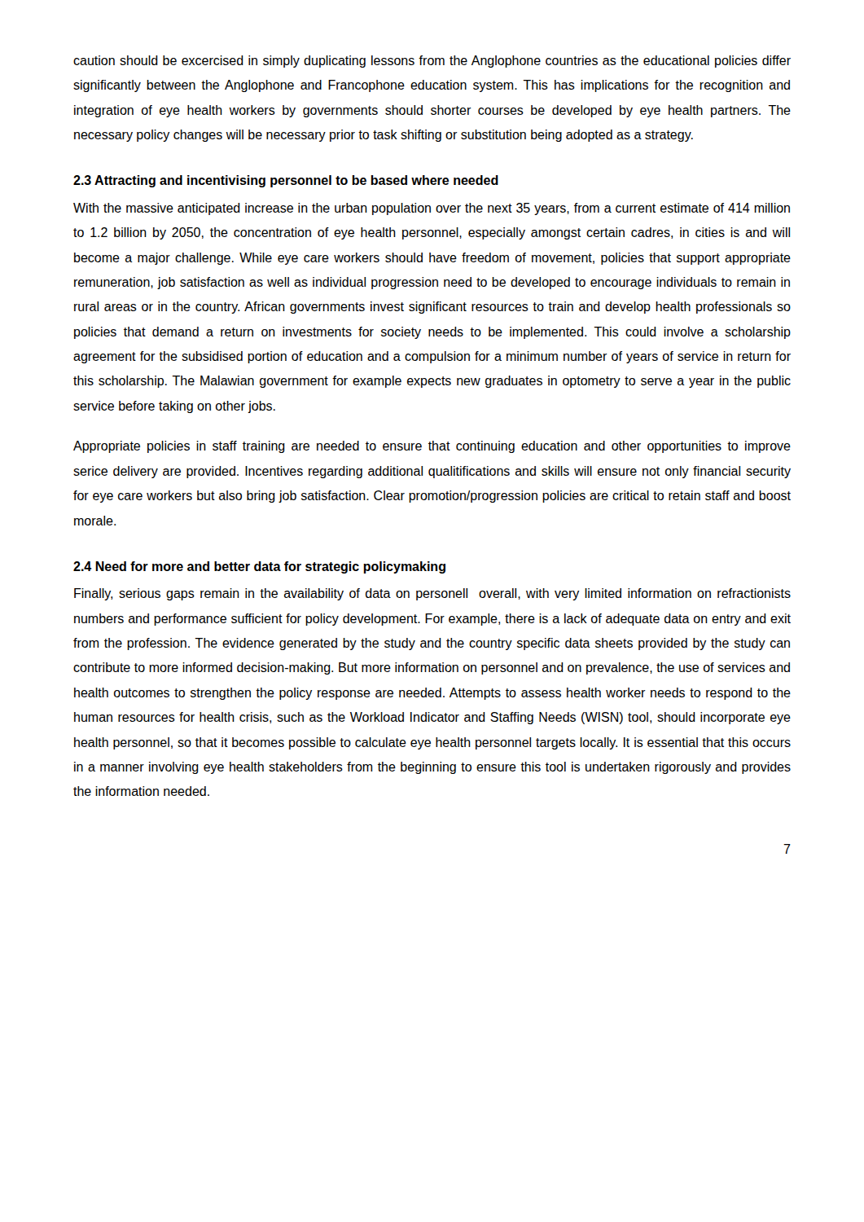caution should be excercised in simply duplicating lessons from the Anglophone countries as the educational policies differ significantly between the Anglophone and Francophone education system. This has implications for the recognition and integration of eye health workers by governments should shorter courses be developed by eye health partners. The necessary policy changes will be necessary prior to task shifting or substitution being adopted as a strategy.
2.3 Attracting and incentivising personnel to be based where needed
With the massive anticipated increase in the urban population over the next 35 years, from a current estimate of 414 million to 1.2 billion by 2050, the concentration of eye health personnel, especially amongst certain cadres, in cities is and will become a major challenge. While eye care workers should have freedom of movement, policies that support appropriate remuneration, job satisfaction as well as individual progression need to be developed to encourage individuals to remain in rural areas or in the country. African governments invest significant resources to train and develop health professionals so policies that demand a return on investments for society needs to be implemented. This could involve a scholarship agreement for the subsidised portion of education and a compulsion for a minimum number of years of service in return for this scholarship. The Malawian government for example expects new graduates in optometry to serve a year in the public service before taking on other jobs.
Appropriate policies in staff training are needed to ensure that continuing education and other opportunities to improve serice delivery are provided. Incentives regarding additional qualitifications and skills will ensure not only financial security for eye care workers but also bring job satisfaction. Clear promotion/progression policies are critical to retain staff and boost morale.
2.4 Need for more and better data for strategic policymaking
Finally, serious gaps remain in the availability of data on personell overall, with very limited information on refractionists numbers and performance sufficient for policy development. For example, there is a lack of adequate data on entry and exit from the profession. The evidence generated by the study and the country specific data sheets provided by the study can contribute to more informed decision-making. But more information on personnel and on prevalence, the use of services and health outcomes to strengthen the policy response are needed. Attempts to assess health worker needs to respond to the human resources for health crisis, such as the Workload Indicator and Staffing Needs (WISN) tool, should incorporate eye health personnel, so that it becomes possible to calculate eye health personnel targets locally. It is essential that this occurs in a manner involving eye health stakeholders from the beginning to ensure this tool is undertaken rigorously and provides the information needed.
7